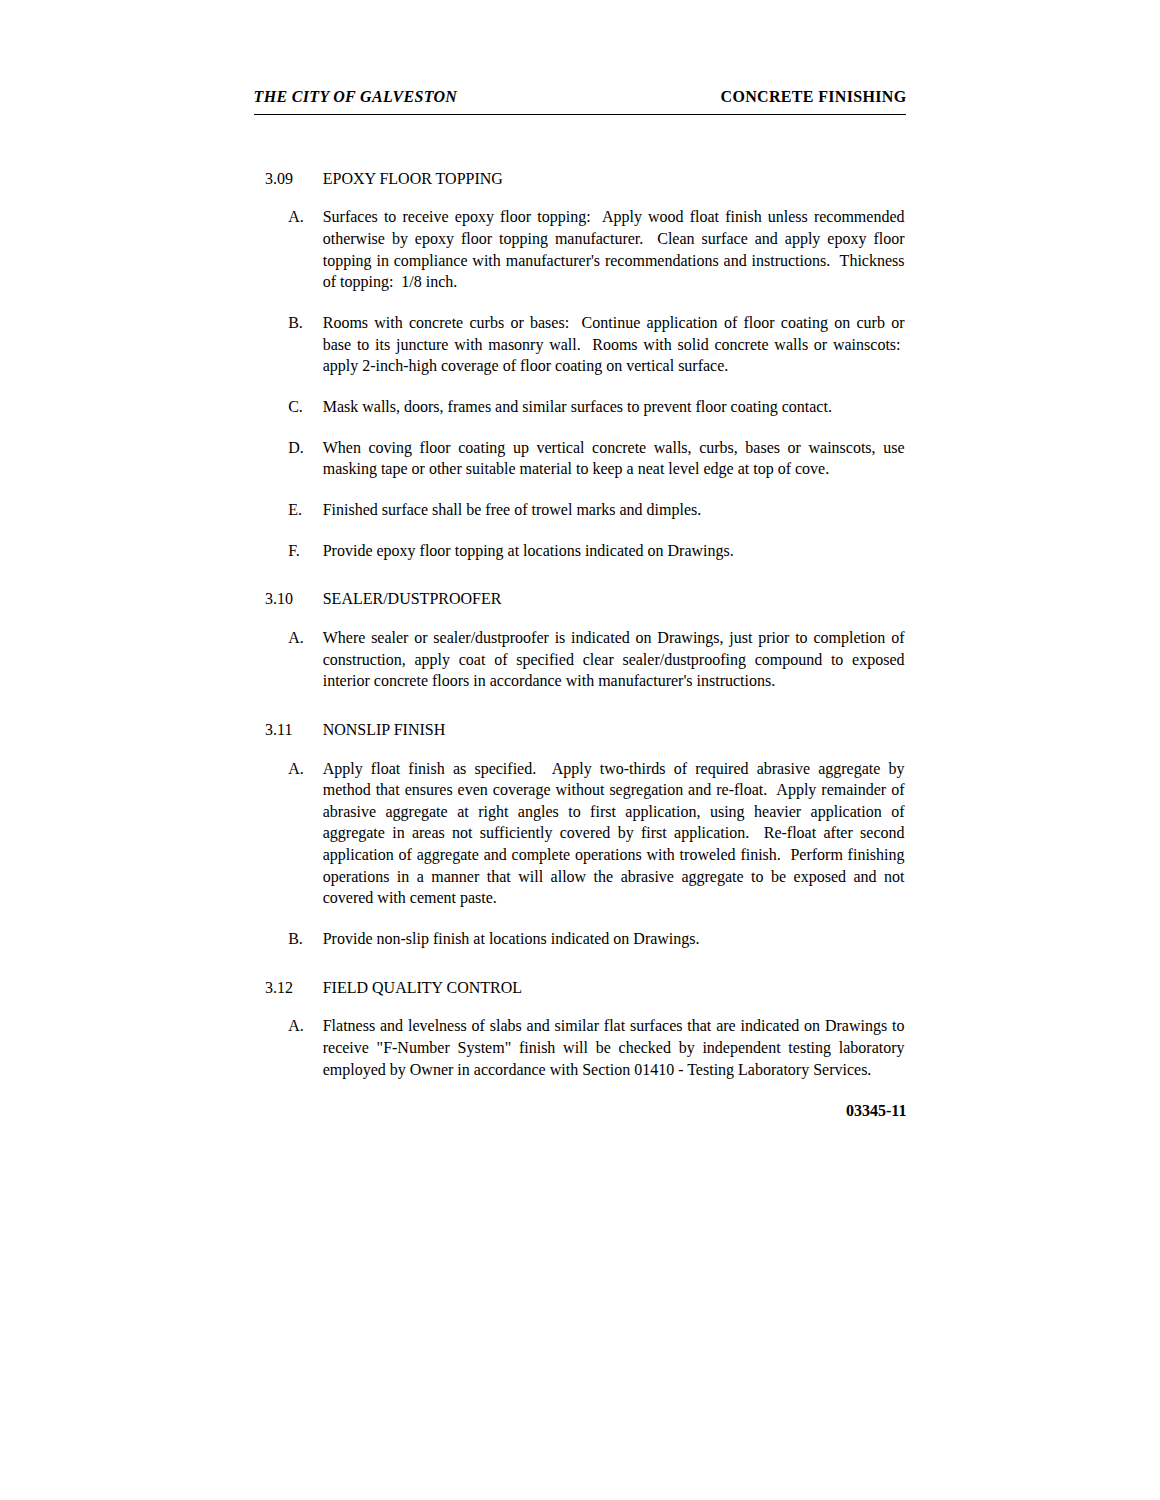THE CITY OF GALVESTON
CONCRETE FINISHING
3.09
EPOXY FLOOR TOPPING
A.
Surfaces to receive epoxy floor topping: Apply wood float finish unless recommended otherwise by epoxy floor topping manufacturer. Clean surface and apply epoxy floor topping in compliance with manufacturer's recommendations and instructions. Thickness of topping: 1/8 inch.
B.
Rooms with concrete curbs or bases: Continue application of floor coating on curb or base to its juncture with masonry wall. Rooms with solid concrete walls or wainscots: apply 2-inch-high coverage of floor coating on vertical surface.
C.
Mask walls, doors, frames and similar surfaces to prevent floor coating contact.
D.
When coving floor coating up vertical concrete walls, curbs, bases or wainscots, use masking tape or other suitable material to keep a neat level edge at top of cove.
E.
Finished surface shall be free of trowel marks and dimples.
F.
Provide epoxy floor topping at locations indicated on Drawings.
3.10
SEALER/DUSTPROOFER
A.
Where sealer or sealer/dustproofer is indicated on Drawings, just prior to completion of construction, apply coat of specified clear sealer/dustproofing compound to exposed interior concrete floors in accordance with manufacturer's instructions.
3.11
NONSLIP FINISH
A.
Apply float finish as specified. Apply two-thirds of required abrasive aggregate by method that ensures even coverage without segregation and re-float. Apply remainder of abrasive aggregate at right angles to first application, using heavier application of aggregate in areas not sufficiently covered by first application. Re-float after second application of aggregate and complete operations with troweled finish. Perform finishing operations in a manner that will allow the abrasive aggregate to be exposed and not covered with cement paste.
B.
Provide non-slip finish at locations indicated on Drawings.
3.12
FIELD QUALITY CONTROL
A.
Flatness and levelness of slabs and similar flat surfaces that are indicated on Drawings to receive "F-Number System" finish will be checked by independent testing laboratory employed by Owner in accordance with Section 01410 - Testing Laboratory Services.
03345-11